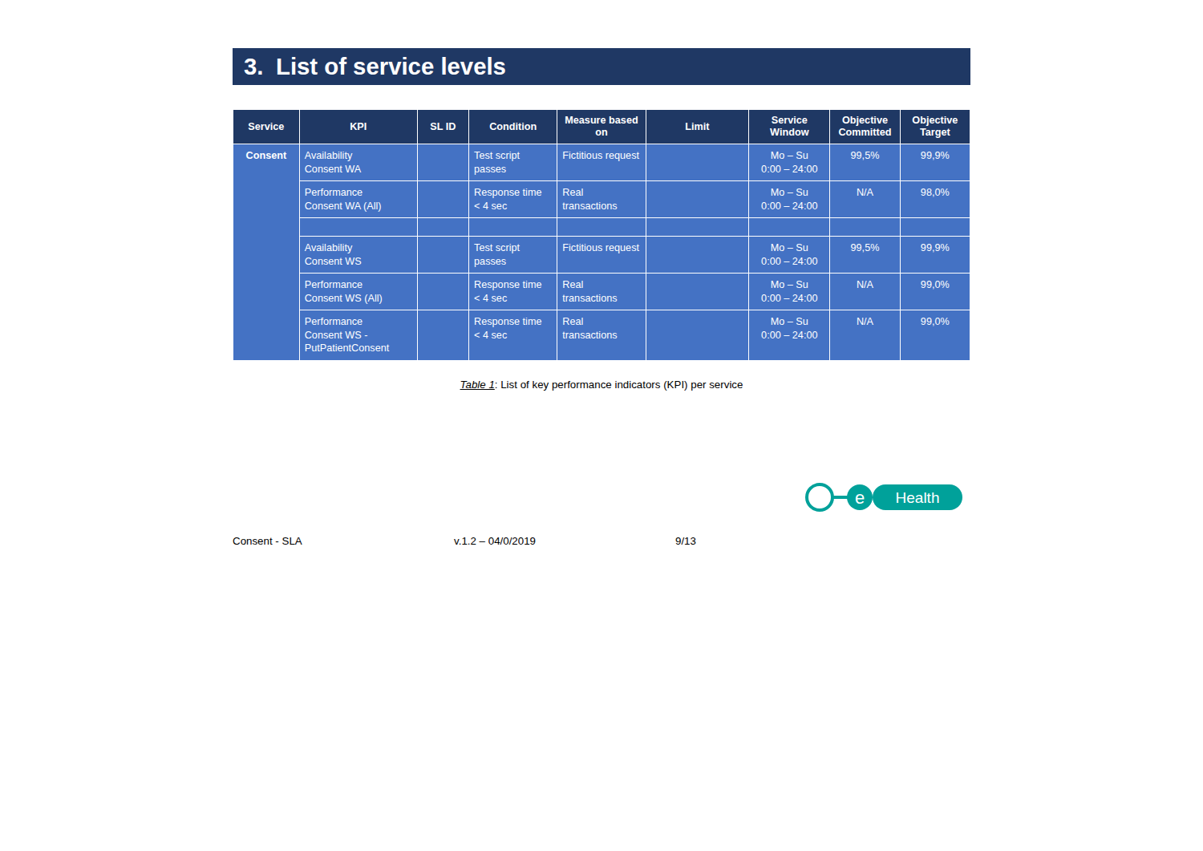3. List of service levels
| Service | KPI | SL ID | Condition | Measure based on | Limit | Service Window | Objective Committed | Objective Target |
| --- | --- | --- | --- | --- | --- | --- | --- | --- |
| Consent | Availability Consent WA | | Test script passes | Fictitious request | | Mo – Su 0:00 – 24:00 | 99,5% | 99,9% |
| Performance Consent WA (All) | | Response time < 4 sec | Real transactions | | Mo – Su 0:00 – 24:00 | N/A | 98,0% |
| Availability Consent WS | | Test script passes | Fictitious request | | Mo – Su 0:00 – 24:00 | 99,5% | 99,9% |
| Performance Consent WS (All) | | Response time < 4 sec | Real transactions | | Mo – Su 0:00 – 24:00 | N/A | 99,0% |
| Performance Consent WS - PutPatientConsent | | Response time < 4 sec | Real transactions | | Mo – Su 0:00 – 24:00 | N/A | 99,0% |
Table 1: List of key performance indicators (KPI) per service
e Health
Consent - SLA
v.1.2 – 04/0/2019
9/13